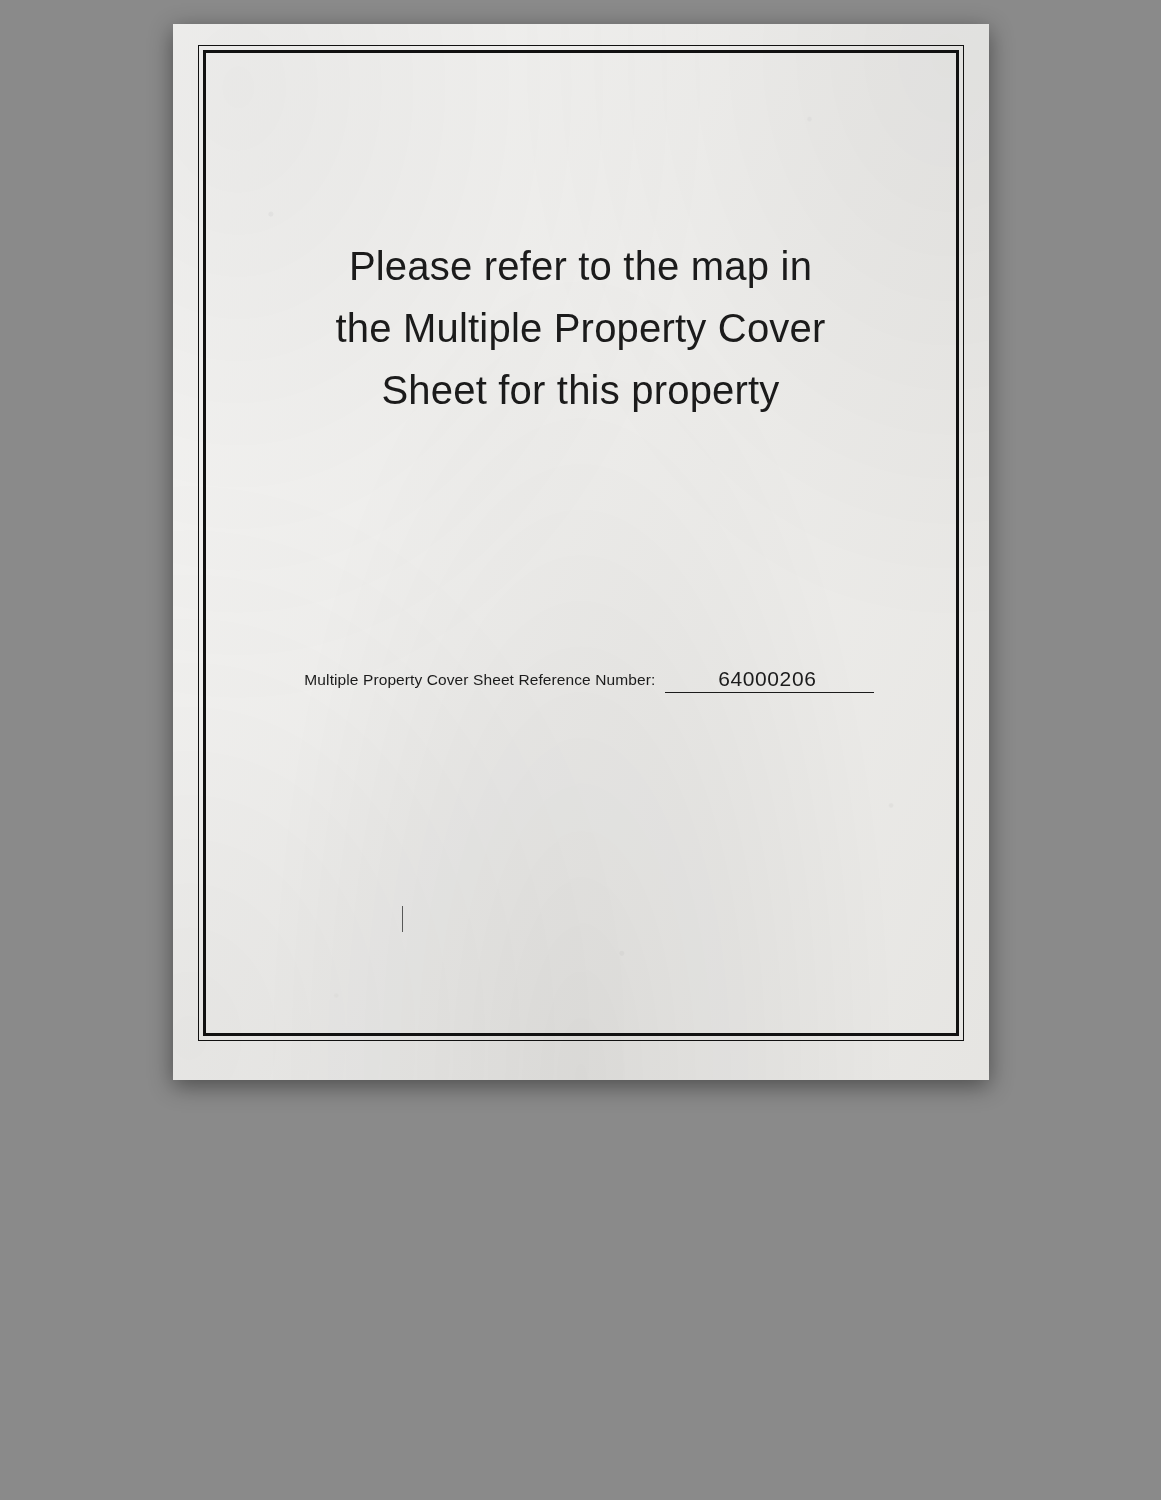Please refer to the map in the Multiple Property Cover Sheet for this property
Multiple Property Cover Sheet Reference Number: 64000206